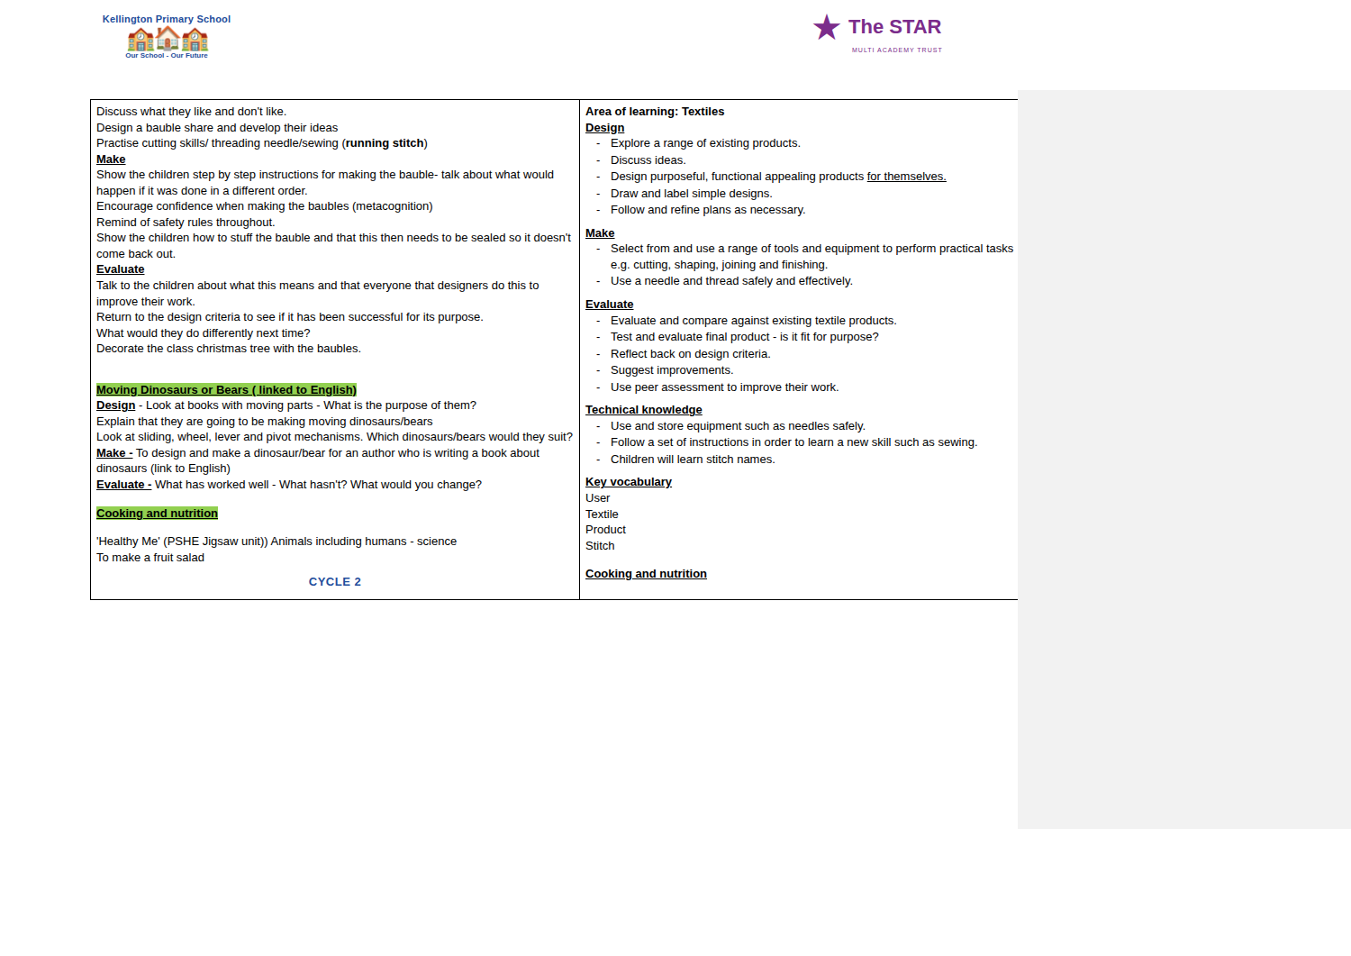Kellington Primary School
🏫🏠🏫
Our School - Our Future
★ The STAR
MULTI ACADEMY TRUST
| Discuss what they like and don't like. Design a bauble share and develop their ideas Practise cutting skills/ threading needle/sewing ( running stitch ) Make Show the children step by step instructions for making the bauble- talk about what would happen if it was done in a different order. Encourage confidence when making the baubles (metacognition) Remind of safety rules throughout. Show the children how to stuff the bauble and that this then needs to be sealed so it doesn't come back out. Evaluate Talk to the children about what this means and that everyone that designers do this to improve their work. Return to the design criteria to see if it has been successful for its purpose. What would they do differently next time? Decorate the class christmas tree with the baubles. Moving Dinosaurs or Bears ( linked to English) Design - Look at books with moving parts - What is the purpose of them? Explain that they are going to be making moving dinosaurs/bears Look at sliding, wheel, lever and pivot mechanisms. Which dinosaurs/bears would they suit? Make - To design and make a dinosaur/bear for an author who is writing a book about dinosaurs (link to English) Evaluate - What has worked well - What hasn't? What would you change? Cooking and nutrition 'Healthy Me' (PSHE Jigsaw unit)) Animals including humans - science To make a fruit salad CYCLE 2 | Area of learning: Textiles Design Explore a range of existing products. Discuss ideas. Design purposeful, functional appealing products for themselves. Draw and label simple designs. Follow and refine plans as necessary. Make Select from and use a range of tools and equipment to perform practical tasks e.g. cutting, shaping, joining and finishing. Use a needle and thread safely and effectively. Evaluate Evaluate and compare against existing textile products. Test and evaluate final product - is it fit for purpose? Reflect back on design criteria. Suggest improvements. Use peer assessment to improve their work. Technical knowledge Use and store equipment such as needles safely. Follow a set of instructions in order to learn a new skill such as sewing. Children will learn stitch names. Key vocabulary User Textile Product Stitch Cooking and nutrition |